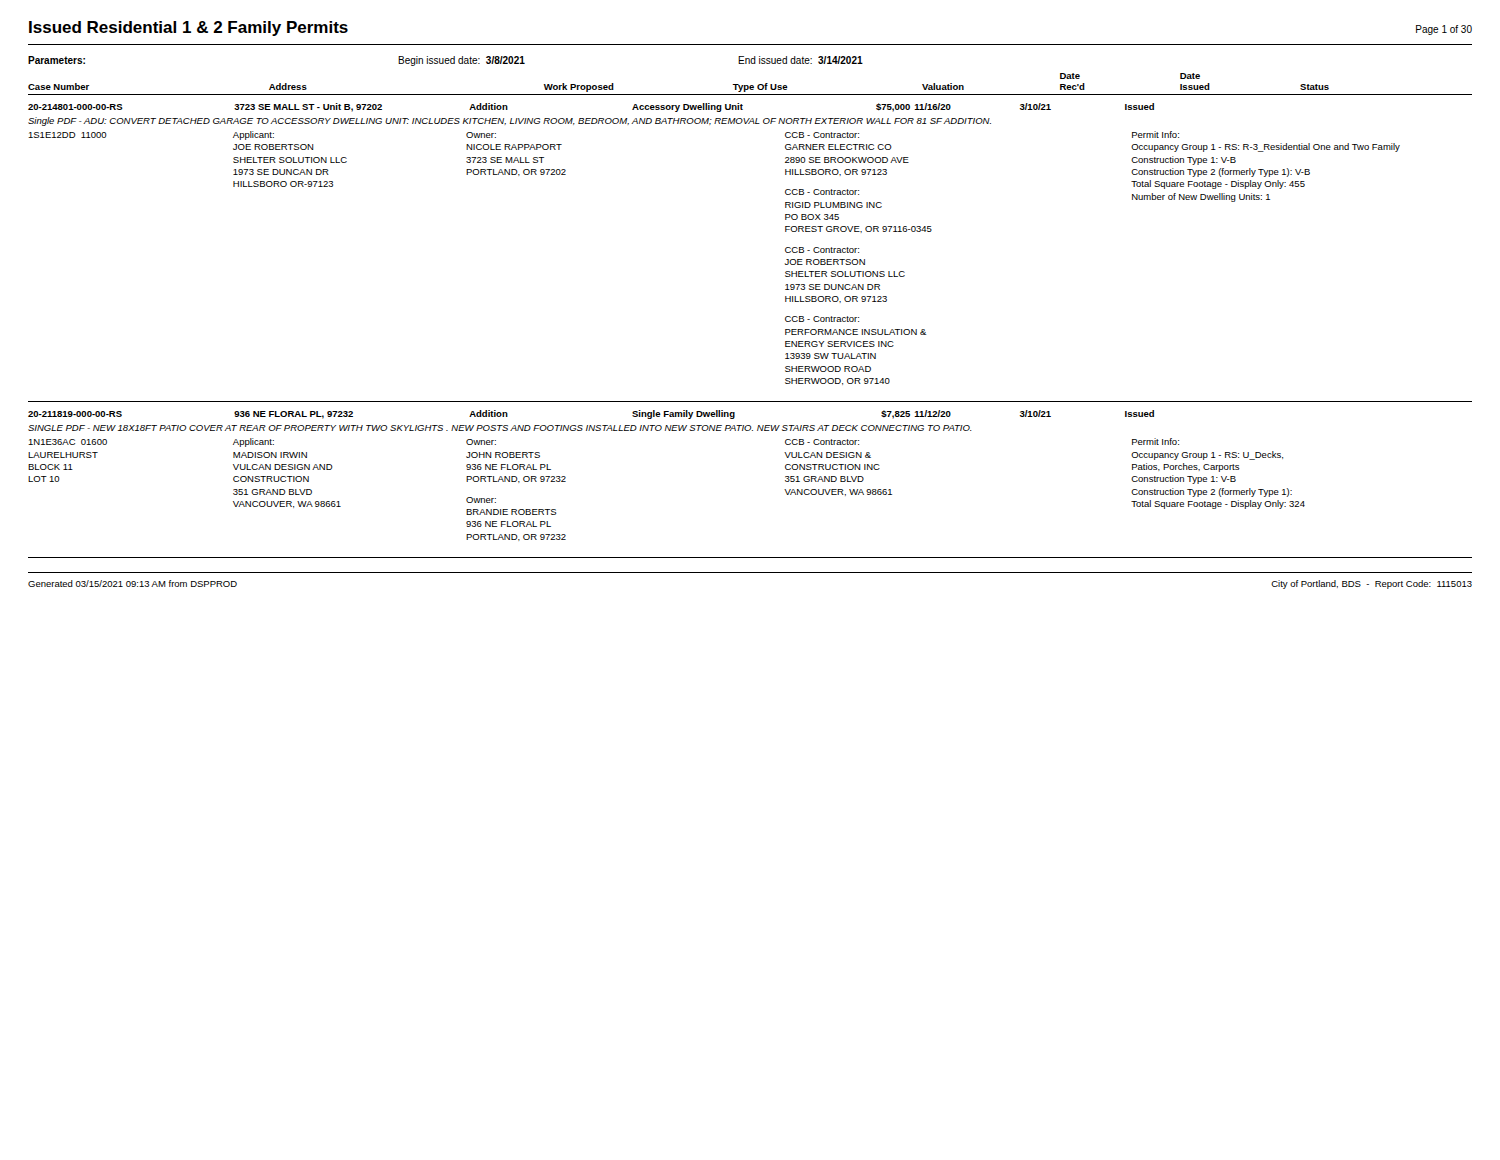Issued Residential 1 & 2 Family Permits
Page 1 of 30
Parameters:
Begin issued date: 3/8/2021
End issued date: 3/14/2021
| Case Number | Address | Work Proposed | Type Of Use | Valuation | Date Rec'd | Date Issued | Status |
| --- | --- | --- | --- | --- | --- | --- | --- |
20-214801-000-00-RS
3723 SE MALL ST - Unit B, 97202
Addition
Accessory Dwelling Unit
$75,000
11/16/20
3/10/21
Issued
Single PDF - ADU: CONVERT DETACHED GARAGE TO ACCESSORY DWELLING UNIT: INCLUDES KITCHEN, LIVING ROOM, BEDROOM, AND BATHROOM; REMOVAL OF NORTH EXTERIOR WALL FOR 81 SF ADDITION.
1S1E12DD 11000
Applicant:
JOE ROBERTSON
SHELTER SOLUTION LLC
1973 SE DUNCAN DR
HILLSBORO OR-97123
Owner:
NICOLE RAPPAPORT
3723 SE MALL ST
PORTLAND, OR 97202
CCB - Contractor:
GARNER ELECTRIC CO
2890 SE BROOKWOOD AVE
HILLSBORO, OR 97123
CCB - Contractor:
RIGID PLUMBING INC
PO BOX 345
FOREST GROVE, OR 97116-0345
CCB - Contractor:
JOE ROBERTSON
SHELTER SOLUTIONS LLC
1973 SE DUNCAN DR
HILLSBORO, OR 97123
CCB - Contractor:
PERFORMANCE INSULATION &
ENERGY SERVICES INC
13939 SW TUALATIN
SHERWOOD ROAD
SHERWOOD, OR 97140
Permit Info:
Occupancy Group 1 - RS: R-3_Residential One and Two Family
Construction Type 1: V-B
Construction Type 2 (formerly Type 1): V-B
Total Square Footage - Display Only: 455
Number of New Dwelling Units: 1
20-211819-000-00-RS
936 NE FLORAL PL, 97232
Addition
Single Family Dwelling
$7,825
11/12/20
3/10/21
Issued
SINGLE PDF - NEW 18X18FT PATIO COVER AT REAR OF PROPERTY WITH TWO SKYLIGHTS . NEW POSTS AND FOOTINGS INSTALLED INTO NEW STONE PATIO. NEW STAIRS AT DECK CONNECTING TO PATIO.
1N1E36AC 01600
LAURELHURST
BLOCK 11
LOT 10
Applicant:
MADISON IRWIN
VULCAN DESIGN AND
CONSTRUCTION
351 GRAND BLVD
VANCOUVER, WA 98661
Owner:
JOHN ROBERTS
936 NE FLORAL PL
PORTLAND, OR 97232
Owner:
BRANDIE ROBERTS
936 NE FLORAL PL
PORTLAND, OR 97232
CCB - Contractor:
VULCAN DESIGN &
CONSTRUCTION INC
351 GRAND BLVD
VANCOUVER, WA 98661
Permit Info:
Occupancy Group 1 - RS: U_Decks,
Patios, Porches, Carports
Construction Type 1: V-B
Construction Type 2 (formerly Type 1):
Total Square Footage - Display Only: 324
Generated 03/15/2021 09:13 AM from DSPPROD
City of Portland, BDS - Report Code: 1115013